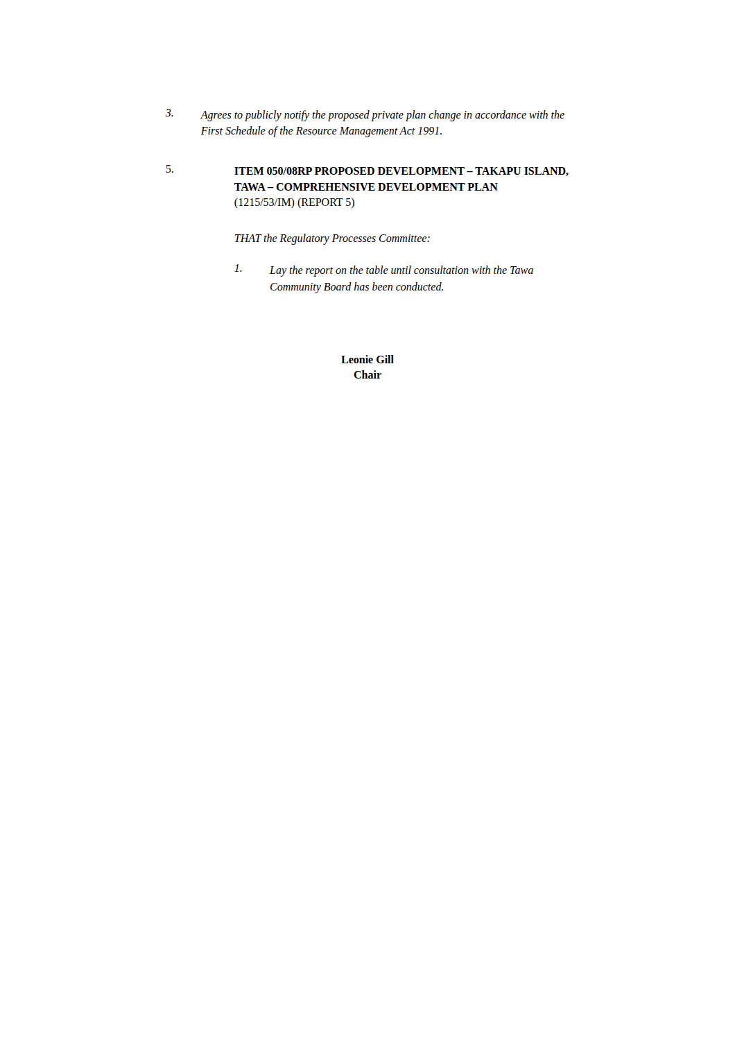3.
Agrees to publicly notify the proposed private plan change in accordance with the First Schedule of the Resource Management Act 1991.
5.
ITEM 050/08RP PROPOSED DEVELOPMENT – TAKAPU ISLAND, TAWA – COMPREHENSIVE DEVELOPMENT PLAN
(1215/53/IM) (REPORT 5)
THAT the Regulatory Processes Committee:
1.
Lay the report on the table until consultation with the Tawa Community Board has been conducted.
Leonie Gill Chair